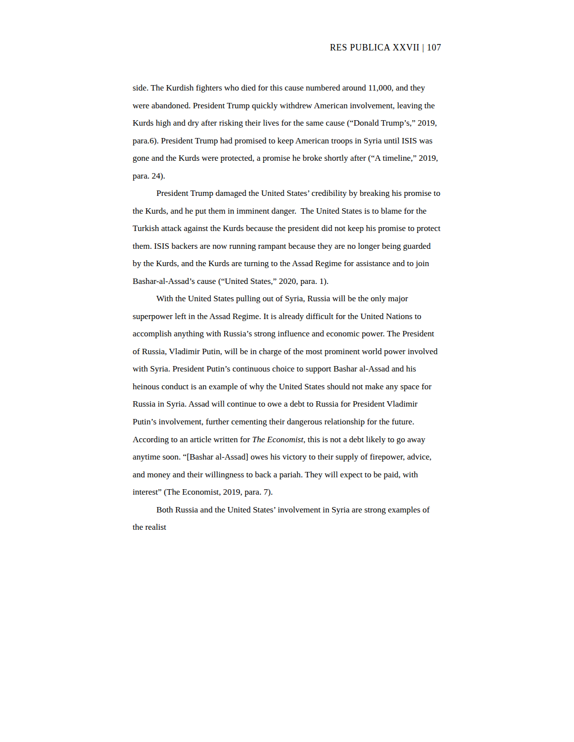RES PUBLICA XXVII | 107
side. The Kurdish fighters who died for this cause numbered around 11,000, and they were abandoned. President Trump quickly withdrew American involvement, leaving the Kurds high and dry after risking their lives for the same cause (“Donald Trump’s,” 2019, para.6). President Trump had promised to keep American troops in Syria until ISIS was gone and the Kurds were protected, a promise he broke shortly after (“A timeline,” 2019, para. 24).
President Trump damaged the United States’ credibility by breaking his promise to the Kurds, and he put them in imminent danger. The United States is to blame for the Turkish attack against the Kurds because the president did not keep his promise to protect them. ISIS backers are now running rampant because they are no longer being guarded by the Kurds, and the Kurds are turning to the Assad Regime for assistance and to join Bashar-al-Assad’s cause (“United States,” 2020, para. 1).
With the United States pulling out of Syria, Russia will be the only major superpower left in the Assad Regime. It is already difficult for the United Nations to accomplish anything with Russia’s strong influence and economic power. The President of Russia, Vladimir Putin, will be in charge of the most prominent world power involved with Syria. President Putin’s continuous choice to support Bashar al-Assad and his heinous conduct is an example of why the United States should not make any space for Russia in Syria. Assad will continue to owe a debt to Russia for President Vladimir Putin’s involvement, further cementing their dangerous relationship for the future. According to an article written for The Economist, this is not a debt likely to go away anytime soon. “[Bashar al-Assad] owes his victory to their supply of firepower, advice, and money and their willingness to back a pariah. They will expect to be paid, with interest” (The Economist, 2019, para. 7).
Both Russia and the United States’ involvement in Syria are strong examples of the realist